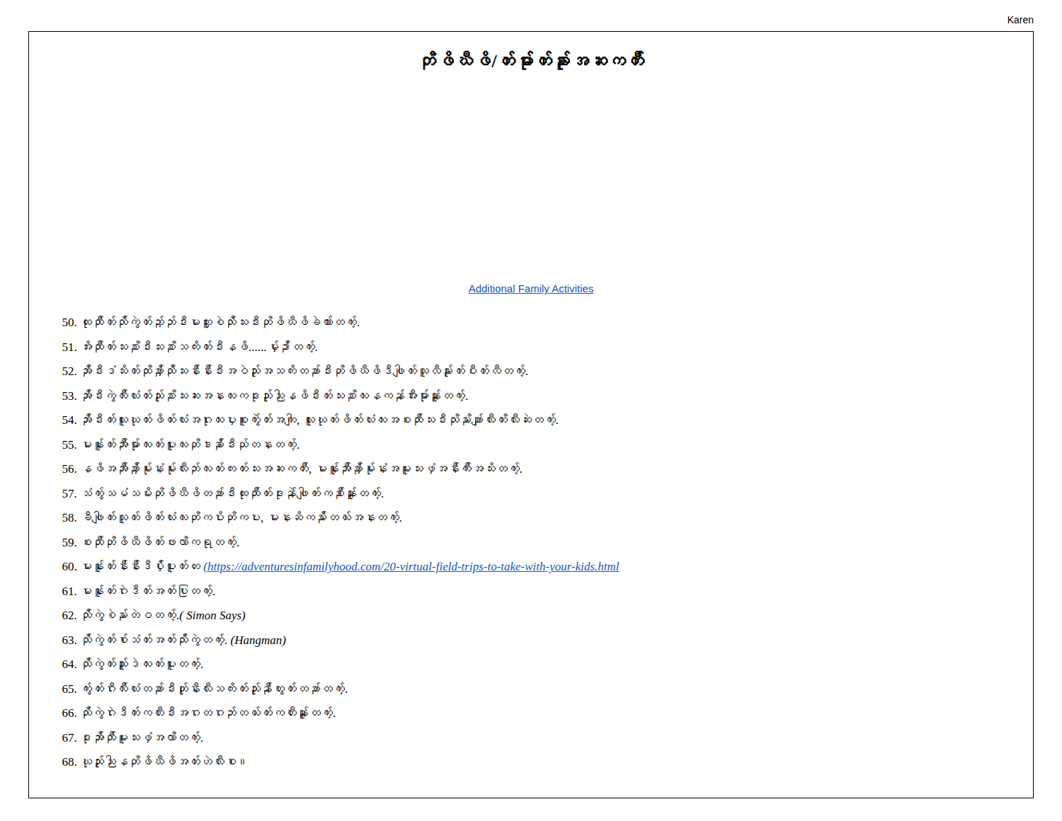Karen
ဟံၣ်ဖိဃီဖိ/တၢ်မုာ်တၢ်ခုၣ်အဆၢကတီၢ်
Additional Family Activities
ထုးထီၣ်တၢ်လိၣ်ကွဲတၢ်ဘှၣ်ဘၣ်ဒီးမၤဘှူးစဲလိၣ်သးဒီးဟံၣ်ဖိဃီဖိခဲလၢာ်တက့ၢ်.
အိးထီၣ်တၢ်သးဝံၣ်ဒီးသးဝံၣ်သကိးတၢ်ဒီးနဖိ......မှၢ်ဒိၣ်တက့ၢ်.
အိၣ်ဒီးဒံသိးတၢ်ထံၣ်ဖှိၣ်လိၣ်သးနီၢ်နီၢ်ဒီးအဝဲသုၣ်အသကိးတဖၣ်ဒီးဟံၣ်ဖိဃီဖိဒီဖျါတၢ်သူလီမုၣ်တၢ်ပီးတၢ်လီတက့ၢ်.
အိၣ်ဒီးကွဲလီၢ်လံၤတၢ်သုၣ်ဝံၣ်သးဆၢအနၢလၢကဒုးသုၣ်ညါနဖိဒီးတၢ်သးဝံၣ်လၢနကနၣ်အီၤမုာ်နူၣ်တက့ၢ်.
အိၣ်ဒီးတၢ်လူၤဃုတၢ်ဖိတၢ်လံၤအဂုၤလၢပှၤစူးကွဲၢ်တၢ်အကျါ, လူၤဃုတၢ်ဖိတၢ်လံၤလၢအစးထီၣ်သးဒီးလံၣ်မံၣ်ဖျၣ်လီၤတံၢ်လီၤဆဲးတက့ၢ်.
မၤနူၢ်တၢ်အီၣ်မုာ်လၢတၢ်ပူၤလၢဟံၣ်ဒၢခိၣ်ဒီးယၣ်တနၢတက့ၢ်.
နဖိအအီၣ်ဖှိၣ်မုၢ်နံၤမုၢ်လီၤဘၣ်လၢတၢ်ကးတၢ်သးအဆၢကတီၢ်, မၤနူၢ်အီၣ်ဖှိၣ်မုၢ်နံၤအမူးသးဖှံအနီၢ်ကီၢ်အသိးတက့ၢ်.
သံကွၢ်သမံသမိးဟံၣ်ဖိဃီဖိတဖၣ်ဒီးထုးထီၣ်တၢ်ဒုးနဲၣ်ဖျါတၢ်ကစီၣ်နူၣ်တက့ၢ်.
ခီဖျါတၢ်သူတၢ်ဖိတၢ်လံၤလၢဟံၣ်ကပိၤဟံၣ်ကပၤ, မၤနၢဆိကမိၣ်တယၢ်အနၢတက့ၢ်.
စးထီၣ်ဟံၣ်ဖိဃီဖိတၢ်ဖးလံာ်ကရုတက့ၢ်.
မၤနူၢ်တၢ်နီၢ်နီၢ်ဒီပှိၢ်ပူၤတၢ်ဟး (https://adventuresinfamilyhood.com/20-virtual-field-trips-to-take-with-your-kids.html
မၤနူၢ်တၢ်ဂဲၤဒီတၢ်အတၢ်ပြၢတက့ၢ်.
လိၣ်ကွဲစဲမၣ်တဲဝတက့ၢ်.( Simon Says)
လိၣ်ကွဲတၢ်စၢ်သံတၢ်အတၢ်လိၣ်ကွဲတက့ၢ်. (Hangman)
လိၣ်ကွဲတၢ်သူၣ်ဒဲလၢတၢ်ပူၤတက့ၢ်.
ကွၢ်တၢ်ဂီၤလီၢ်လံၤတဖၣ်ဒီးဟုၣ်နီၤလီၤသကိးတၢ်သုၣ်နီၣ်ကွၤတၢ်တဖၣ်တက့ၢ်.
လိၣ်ကွဲဂဲၤဒီတၢ်ကတီၤဒီးအဂၤတဂၤဘၣ်တယၢ်တၢ်ကတီၤနူၣ်တက့ၢ်.
ဒုးအိၣ်ထီၣ်မူးသးဖှံအလံာ်တက့ၢ်.
ဃုသုၣ်ညါနဟံၣ်ဖိဃီဖိအတၢ်ဟဲလီၤစၢ။